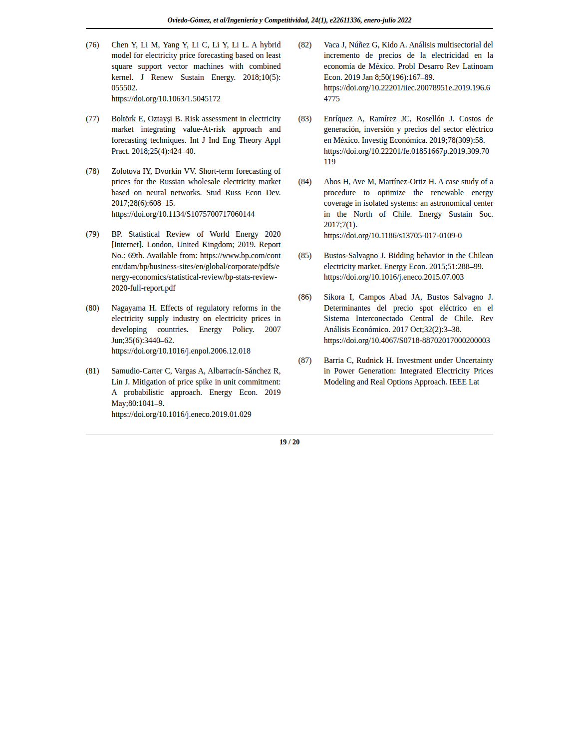Oviedo-Gómez, et al/Ingeniería y Competitividad, 24(1), e22611336, enero-julio 2022
(76) Chen Y, Li M, Yang Y, Li C, Li Y, Li L. A hybrid model for electricity price forecasting based on least square support vector machines with combined kernel. J Renew Sustain Energy. 2018;10(5): 055502.
https://doi.org/10.1063/1.5045172
(77) Boltörk E, Oztayşi B. Risk assessment in electricity market integrating value-At-risk approach and forecasting techniques. Int J Ind Eng Theory Appl Pract. 2018;25(4):424–40.
(78) Zolotova IY, Dvorkin VV. Short-term forecasting of prices for the Russian wholesale electricity market based on neural networks. Stud Russ Econ Dev. 2017;28(6):608–15.
https://doi.org/10.1134/S1075700717060144
(79) BP. Statistical Review of World Energy 2020 [Internet]. London, United Kingdom; 2019. Report No.: 69th. Available from: https://www.bp.com/content/dam/bp/business-sites/en/global/corporate/pdfs/energy-economics/statistical-review/bp-stats-review-2020-full-report.pdf
(80) Nagayama H. Effects of regulatory reforms in the electricity supply industry on electricity prices in developing countries. Energy Policy. 2007 Jun;35(6):3440–62.
https://doi.org/10.1016/j.enpol.2006.12.018
(81) Samudio-Carter C, Vargas A, Albarracín-Sánchez R, Lin J. Mitigation of price spike in unit commitment: A probabilistic approach. Energy Econ. 2019 May;80:1041–9.
https://doi.org/10.1016/j.eneco.2019.01.029
(82) Vaca J, Núñez G, Kido A. Análisis multisectorial del incremento de precios de la electricidad en la economía de México. Probl Desarro Rev Latinoam Econ. 2019 Jan 8;50(196):167–89.
https://doi.org/10.22201/iiec.20078951e.2019.196.64775
(83) Enríquez A, Ramírez JC, Rosellón J. Costos de generación, inversión y precios del sector eléctrico en México. Investig Económica. 2019;78(309):58.
https://doi.org/10.22201/fe.01851667p.2019.309.70119
(84) Abos H, Ave M, Martínez-Ortiz H. A case study of a procedure to optimize the renewable energy coverage in isolated systems: an astronomical center in the North of Chile. Energy Sustain Soc. 2017;7(1).
https://doi.org/10.1186/s13705-017-0109-0
(85) Bustos-Salvagno J. Bidding behavior in the Chilean electricity market. Energy Econ. 2015;51:288–99.
https://doi.org/10.1016/j.eneco.2015.07.003
(86) Sikora I, Campos Abad JA, Bustos Salvagno J. Determinantes del precio spot eléctrico en el Sistema Interconectado Central de Chile. Rev Análisis Económico. 2017 Oct;32(2):3–38.
https://doi.org/10.4067/S0718-88702017000200003
(87) Barria C, Rudnick H. Investment under Uncertainty in Power Generation: Integrated Electricity Prices Modeling and Real Options Approach. IEEE Lat
19 / 20